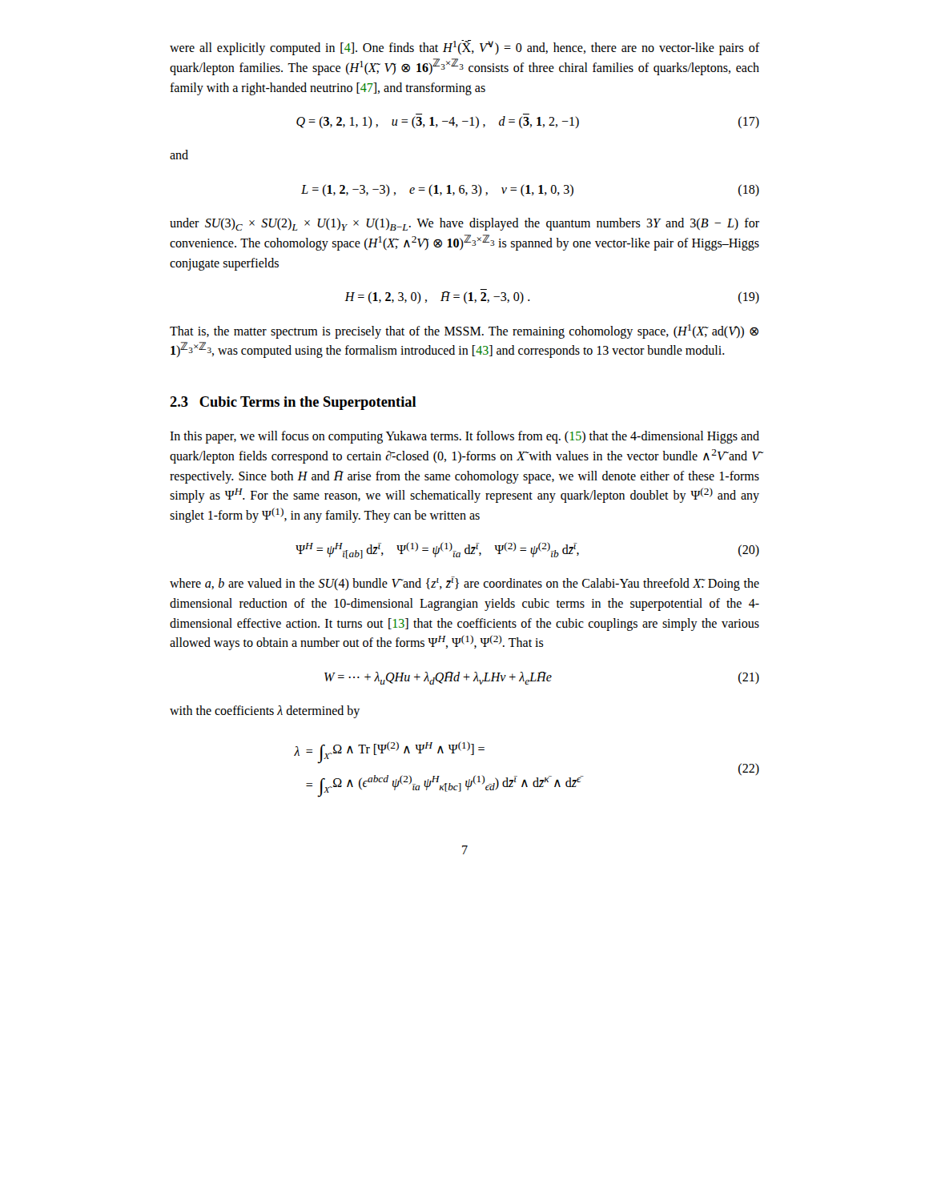were all explicitly computed in [4]. One finds that H1(X̃, Ṽ∨) = 0 and, hence, there are no vector-like pairs of quark/lepton families. The space (H1(X̃, Ṽ) ⊗ 16)ℤ3×ℤ3 consists of three chiral families of quarks/leptons, each family with a right-handed neutrino [47], and transforming as
Q = (3, 2, 1, 1) , u = (3, 1, −4, −1) , d = (3, 1, 2, −1)
(17)
and
L = (1, 2, −3, −3) , e = (1, 1, 6, 3) , ν = (1, 1, 0, 3)
(18)
under SU(3)C × SU(2)L × U(1)Y × U(1)B−L. We have displayed the quantum numbers 3Y and 3(B − L) for convenience. The cohomology space (H1(X̃, ∧2Ṽ) ⊗ 10)ℤ3×ℤ3 is spanned by one vector-like pair of Higgs–Higgs conjugate superfields
H = (1, 2, 3, 0) , H̄ = (1, 2, −3, 0) .
(19)
That is, the matter spectrum is precisely that of the MSSM. The remaining cohomology space, (H1(X̃, ad(V̂)) ⊗ 1)ℤ3×ℤ3, was computed using the formalism introduced in [43] and corresponds to 13 vector bundle moduli.
2.3 Cubic Terms in the Superpotential
In this paper, we will focus on computing Yukawa terms. It follows from eq. (15) that the 4-dimensional Higgs and quark/lepton fields correspond to certain ∂̄-closed (0, 1)-forms on X̃ with values in the vector bundle ∧2Ṽ and Ṽ respectively. Since both H and H̄ arise from the same cohomology space, we will denote either of these 1-forms simply as ΨH. For the same reason, we will schematically represent any quark/lepton doublet by Ψ(2) and any singlet 1-form by Ψ(1), in any family. They can be written as
ΨH = ψHῑ[ab] dz̄ῑ, Ψ(1) = ψ(1)ῑa dz̄ῑ, Ψ(2) = ψ(2)ῑb dz̄ῑ,
(20)
where a, b are valued in the SU(4) bundle Ṽ and {zι, z̄ῑ} are coordinates on the Calabi-Yau threefold X̃. Doing the dimensional reduction of the 10-dimensional Lagrangian yields cubic terms in the superpotential of the 4-dimensional effective action. It turns out [13] that the coefficients of the cubic couplings are simply the various allowed ways to obtain a number out of the forms ΨH, Ψ(1), Ψ(2). That is
W = ⋯ + λuQHu + λdQH̄d + λνLHν + λeLH̄e
(21)
with the coefficients λ determined by
| λ | = | ∫ X ̃ Ω ∧ Tr [Ψ (2) ∧ Ψ H ∧ Ψ (1) ] = |
| | = | ∫ X ̃ Ω ∧ ( ϵ abcd ψ (2) ῑa ψ H κ̄ [ bc ] ψ (1) ϵ̄d ) d z̄ ῑ ∧ d z̄ κ̄ ∧ d z̄ ϵ̄ |
(22)
7